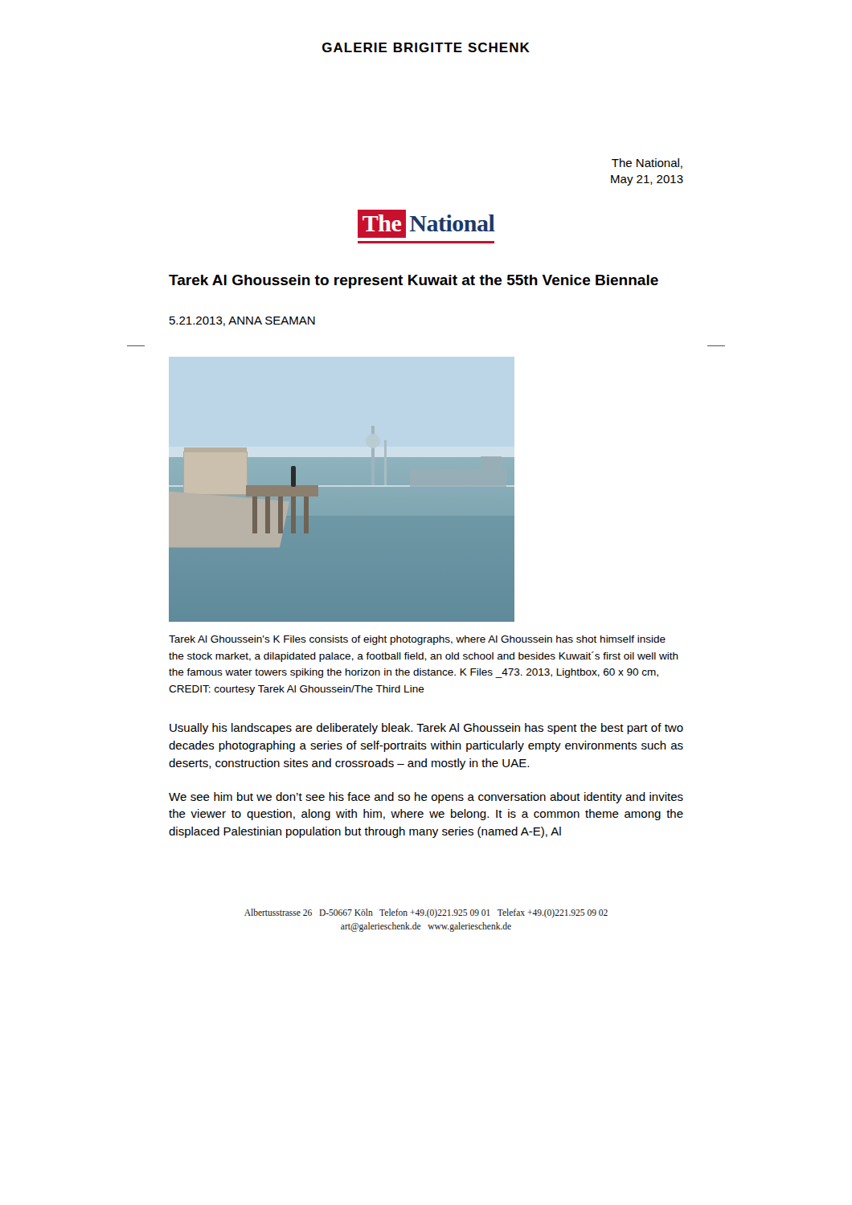GALERIE BRIGITTE SCHENK
The National,
May 21, 2013
The National
Tarek Al Ghoussein to represent Kuwait at the 55th Venice Biennale
5.21.2013, ANNA SEAMAN
Tarek Al Ghoussein's K Files consists of eight photographs, where Al Ghoussein has shot himself inside the stock market, a dilapidated palace, a football field, an old school and besides Kuwait´s first oil well with the famous water towers spiking the horizon in the distance. K Files _473. 2013, Lightbox, 60 x 90 cm, CREDIT: courtesy Tarek Al Ghoussein/The Third Line
Usually his landscapes are deliberately bleak. Tarek Al Ghoussein has spent the best part of two decades photographing a series of self-portraits within particularly empty environments such as deserts, construction sites and crossroads – and mostly in the UAE.
We see him but we don’t see his face and so he opens a conversation about identity and invites the viewer to question, along with him, where we belong. It is a common theme among the displaced Palestinian population but through many series (named A-E), Al
Albertusstrasse 26 D-50667 Köln Telefon +49.(0)221.925 09 01 Telefax +49.(0)221.925 09 02
art@galerieschenk.de www.galerieschenk.de